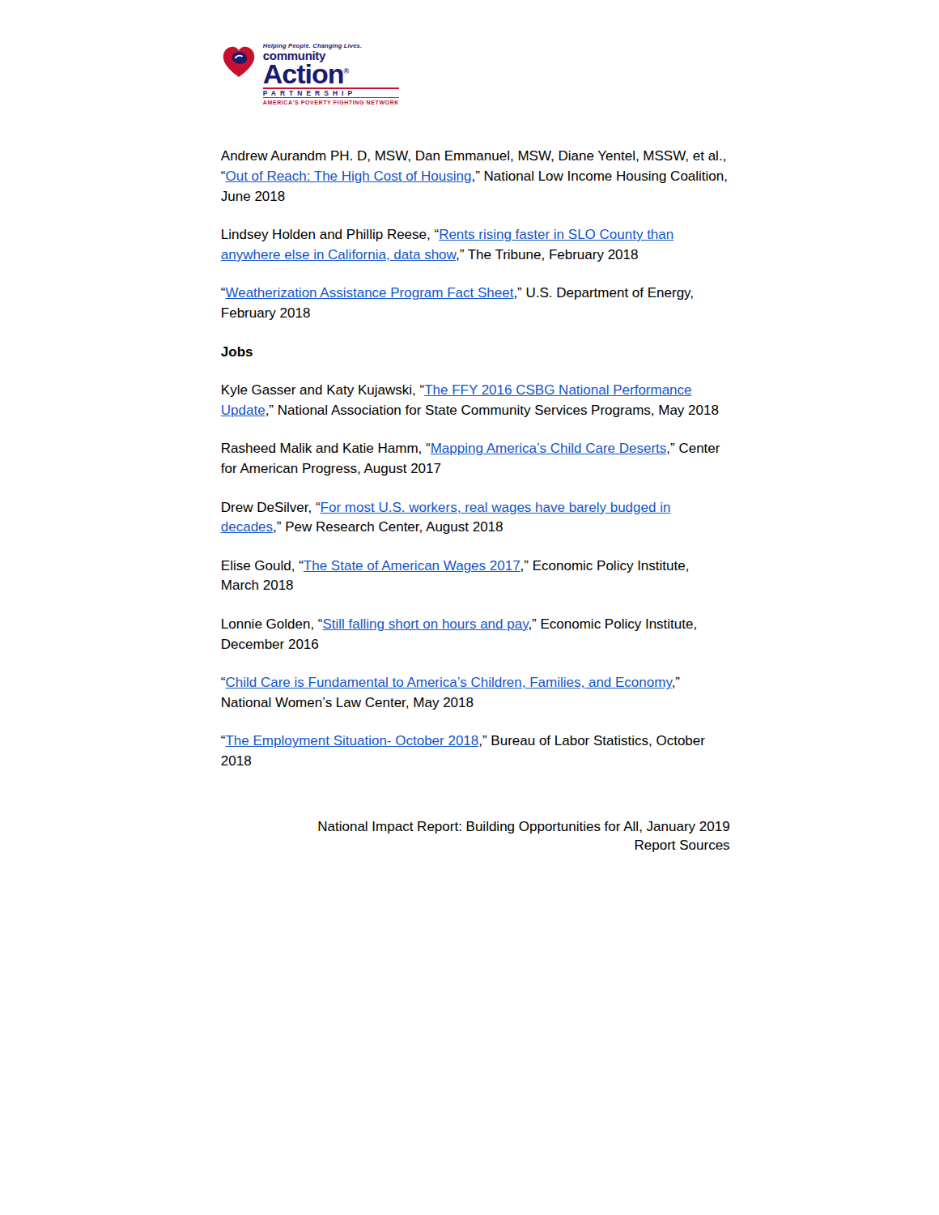Helping People. Changing Lives.
community
Action®
PARTNERSHIP
AMERICA'S POVERTY FIGHTING NETWORK
Andrew Aurandm PH. D, MSW, Dan Emmanuel, MSW, Diane Yentel, MSSW, et al., “Out of Reach: The High Cost of Housing,” National Low Income Housing Coalition, June 2018
Lindsey Holden and Phillip Reese, “Rents rising faster in SLO County than anywhere else in California, data show,” The Tribune, February 2018
“Weatherization Assistance Program Fact Sheet,” U.S. Department of Energy, February 2018
Jobs
Kyle Gasser and Katy Kujawski, “The FFY 2016 CSBG National Performance Update,” National Association for State Community Services Programs, May 2018
Rasheed Malik and Katie Hamm, “Mapping America’s Child Care Deserts,” Center for American Progress, August 2017
Drew DeSilver, “For most U.S. workers, real wages have barely budged in decades,” Pew Research Center, August 2018
Elise Gould, “The State of American Wages 2017,” Economic Policy Institute, March 2018
Lonnie Golden, “Still falling short on hours and pay,” Economic Policy Institute, December 2016
“Child Care is Fundamental to America’s Children, Families, and Economy,” National Women’s Law Center, May 2018
“The Employment Situation- October 2018,” Bureau of Labor Statistics, October 2018
National Impact Report: Building Opportunities for All, January 2019
Report Sources